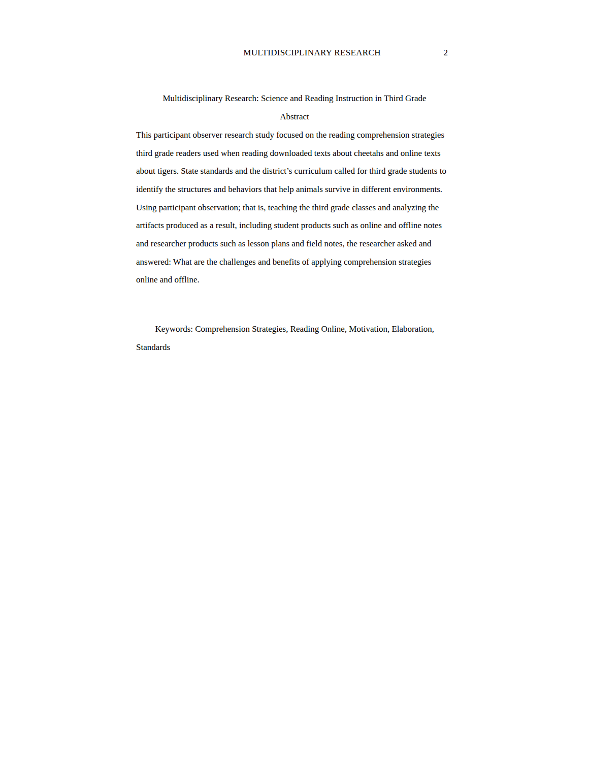Multidisciplinary Research 2
Multidisciplinary Research: Science and Reading Instruction in Third Grade
Abstract
This participant observer research study focused on the reading comprehension strategies third grade readers used when reading downloaded texts about cheetahs and online texts about tigers. State standards and the district’s curriculum called for third grade students to identify the structures and behaviors that help animals survive in different environments. Using participant observation; that is, teaching the third grade classes and analyzing the artifacts produced as a result, including student products such as online and offline notes and researcher products such as lesson plans and field notes, the researcher asked and answered: What are the challenges and benefits of applying comprehension strategies online and offline.
Keywords: Comprehension Strategies, Reading Online, Motivation, Elaboration, Standards